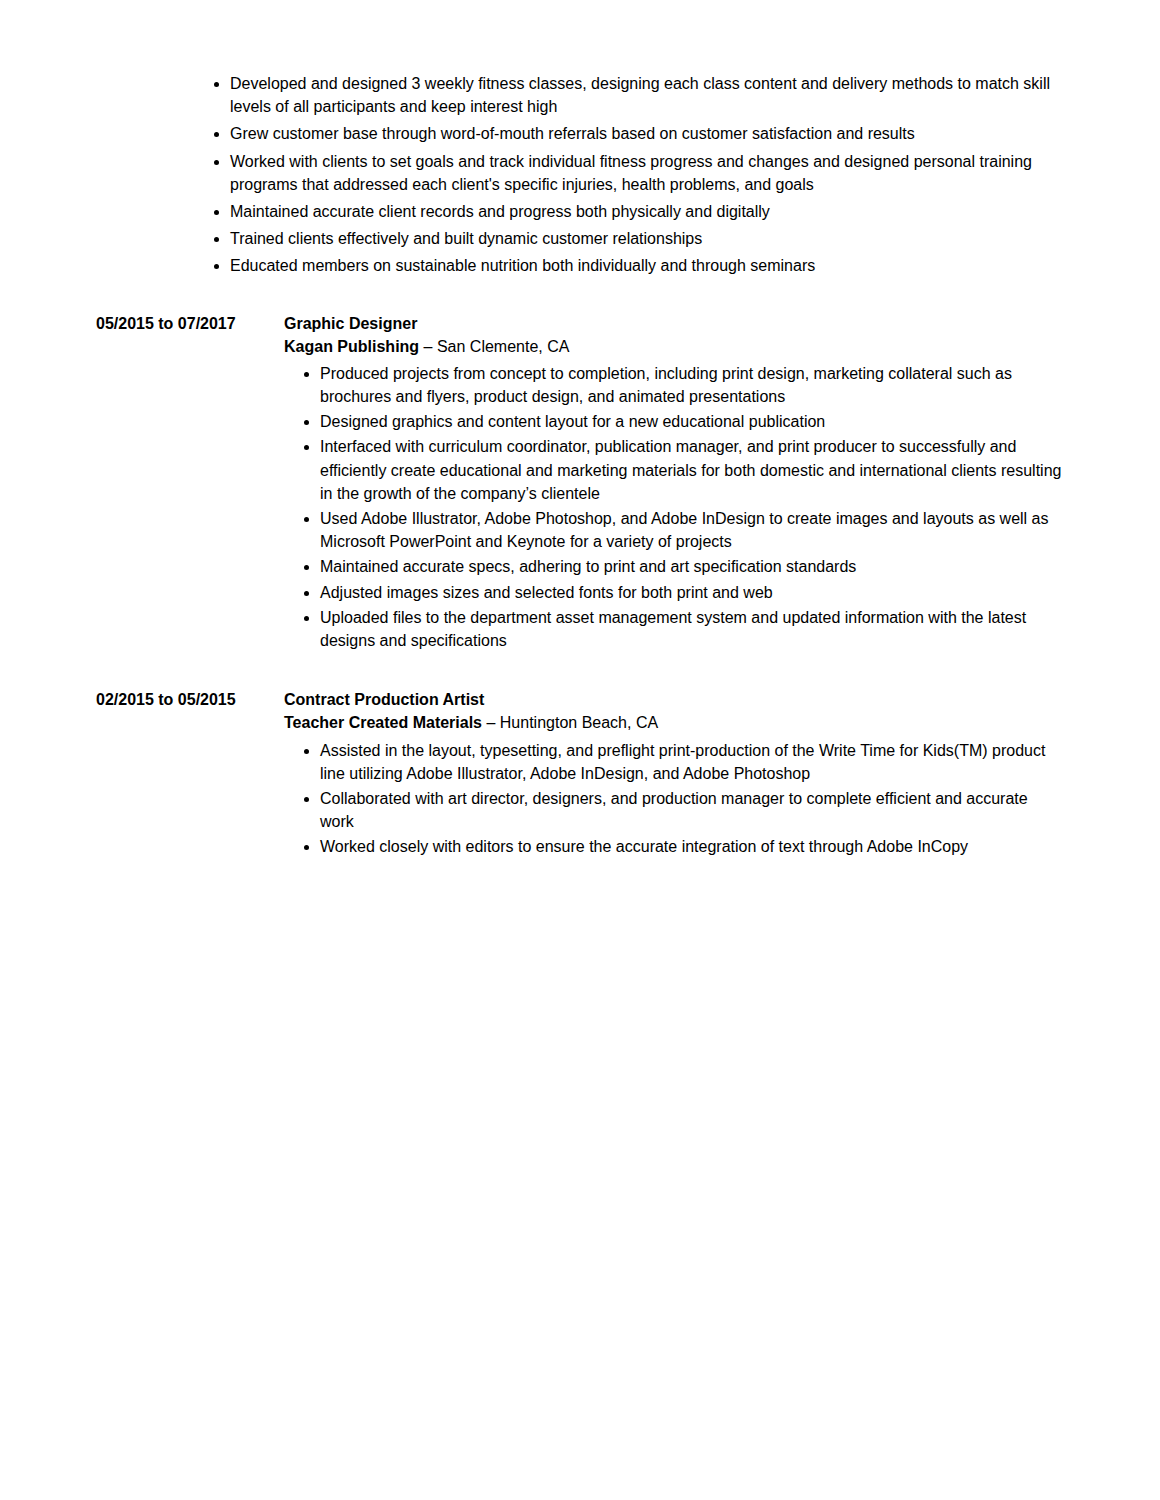Developed and designed 3 weekly fitness classes, designing each class content and delivery methods to match skill levels of all participants and keep interest high
Grew customer base through word-of-mouth referrals based on customer satisfaction and results
Worked with clients to set goals and track individual fitness progress and changes and designed personal training programs that addressed each client's specific injuries, health problems, and goals
Maintained accurate client records and progress both physically and digitally
Trained clients effectively and built dynamic customer relationships
Educated members on sustainable nutrition both individually and through seminars
05/2015 to 07/2017
Graphic Designer
Kagan Publishing – San Clemente, CA
Produced projects from concept to completion, including print design, marketing collateral such as brochures and flyers, product design, and animated presentations
Designed graphics and content layout for a new educational publication
Interfaced with curriculum coordinator, publication manager, and print producer to successfully and efficiently create educational and marketing materials for both domestic and international clients resulting in the growth of the company’s clientele
Used Adobe Illustrator, Adobe Photoshop, and Adobe InDesign to create images and layouts as well as Microsoft PowerPoint and Keynote for a variety of projects
Maintained accurate specs, adhering to print and art specification standards
Adjusted images sizes and selected fonts for both print and web
Uploaded files to the department asset management system and updated information with the latest designs and specifications
02/2015 to 05/2015
Contract Production Artist
Teacher Created Materials – Huntington Beach, CA
Assisted in the layout, typesetting, and preflight print-production of the Write Time for Kids(TM) product line utilizing Adobe Illustrator, Adobe InDesign, and Adobe Photoshop
Collaborated with art director, designers, and production manager to complete efficient and accurate work
Worked closely with editors to ensure the accurate integration of text through Adobe InCopy